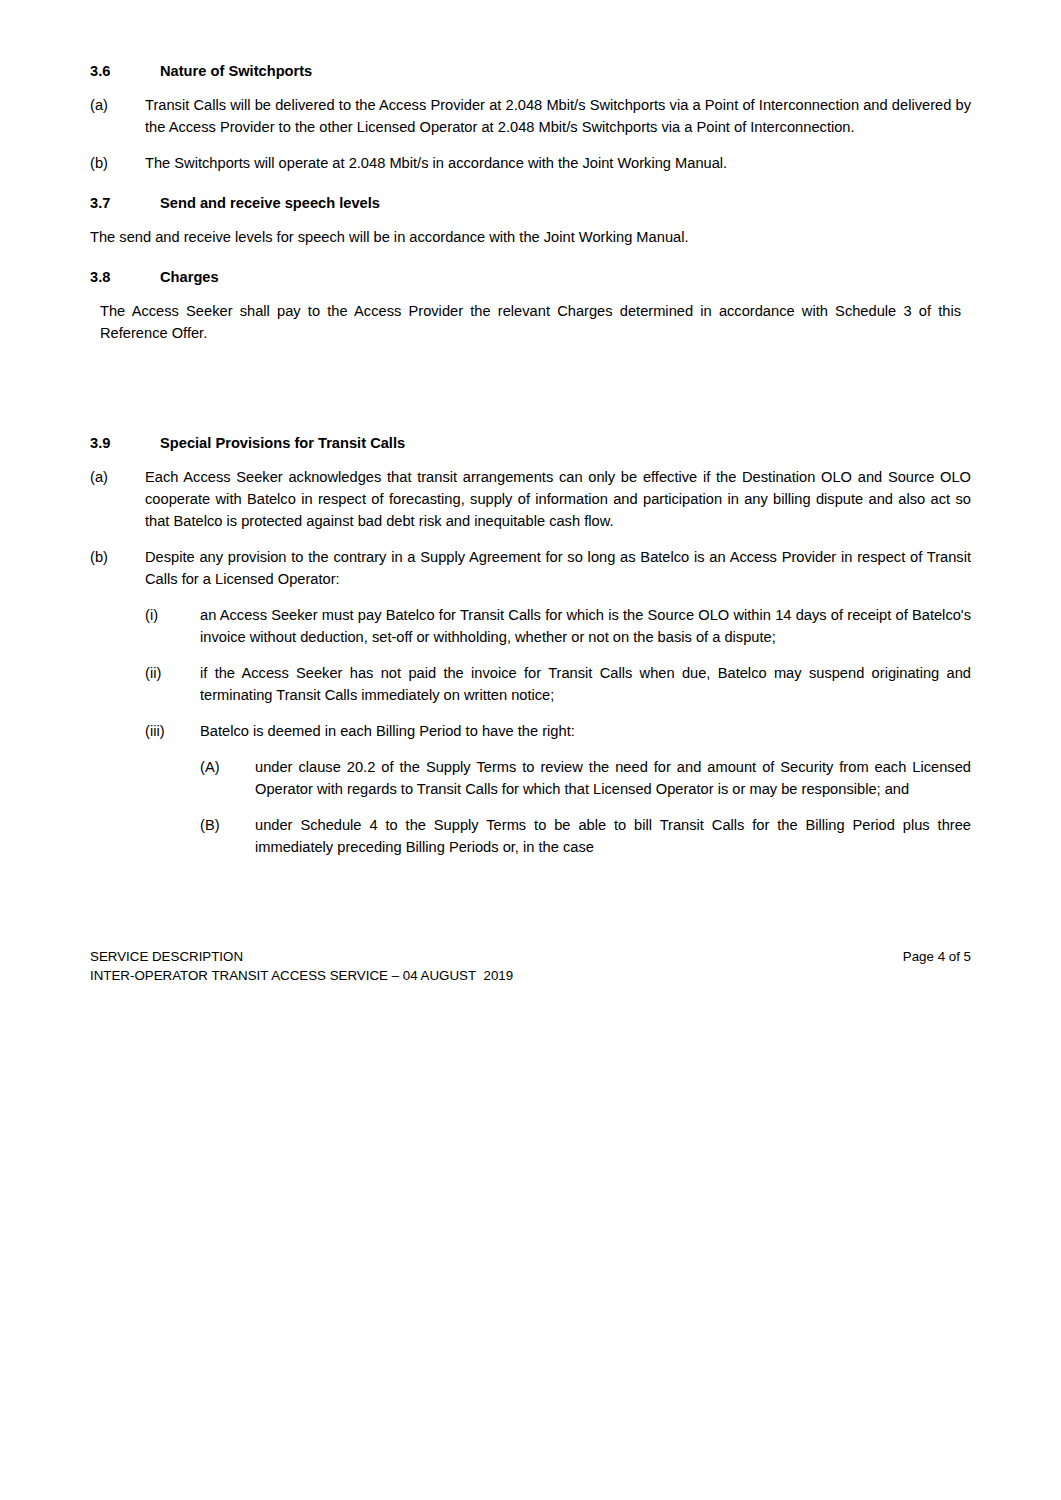3.6 Nature of Switchports
(a) Transit Calls will be delivered to the Access Provider at 2.048 Mbit/s Switchports via a Point of Interconnection and delivered by the Access Provider to the other Licensed Operator at 2.048 Mbit/s Switchports via a Point of Interconnection.
(b) The Switchports will operate at 2.048 Mbit/s in accordance with the Joint Working Manual.
3.7 Send and receive speech levels
The send and receive levels for speech will be in accordance with the Joint Working Manual.
3.8 Charges
The Access Seeker shall pay to the Access Provider the relevant Charges determined in accordance with Schedule 3 of this Reference Offer.
3.9 Special Provisions for Transit Calls
(a) Each Access Seeker acknowledges that transit arrangements can only be effective if the Destination OLO and Source OLO cooperate with Batelco in respect of forecasting, supply of information and participation in any billing dispute and also act so that Batelco is protected against bad debt risk and inequitable cash flow.
(b) Despite any provision to the contrary in a Supply Agreement for so long as Batelco is an Access Provider in respect of Transit Calls for a Licensed Operator:
(i) an Access Seeker must pay Batelco for Transit Calls for which is the Source OLO within 14 days of receipt of Batelco's invoice without deduction, set-off or withholding, whether or not on the basis of a dispute;
(ii) if the Access Seeker has not paid the invoice for Transit Calls when due, Batelco may suspend originating and terminating Transit Calls immediately on written notice;
(iii) Batelco is deemed in each Billing Period to have the right:
(A) under clause 20.2 of the Supply Terms to review the need for and amount of Security from each Licensed Operator with regards to Transit Calls for which that Licensed Operator is or may be responsible; and
(B) under Schedule 4 to the Supply Terms to be able to bill Transit Calls for the Billing Period plus three immediately preceding Billing Periods or, in the case
SERVICE DESCRIPTION
INTER-OPERATOR TRANSIT ACCESS SERVICE – 04 AUGUST 2019
Page 4 of 5